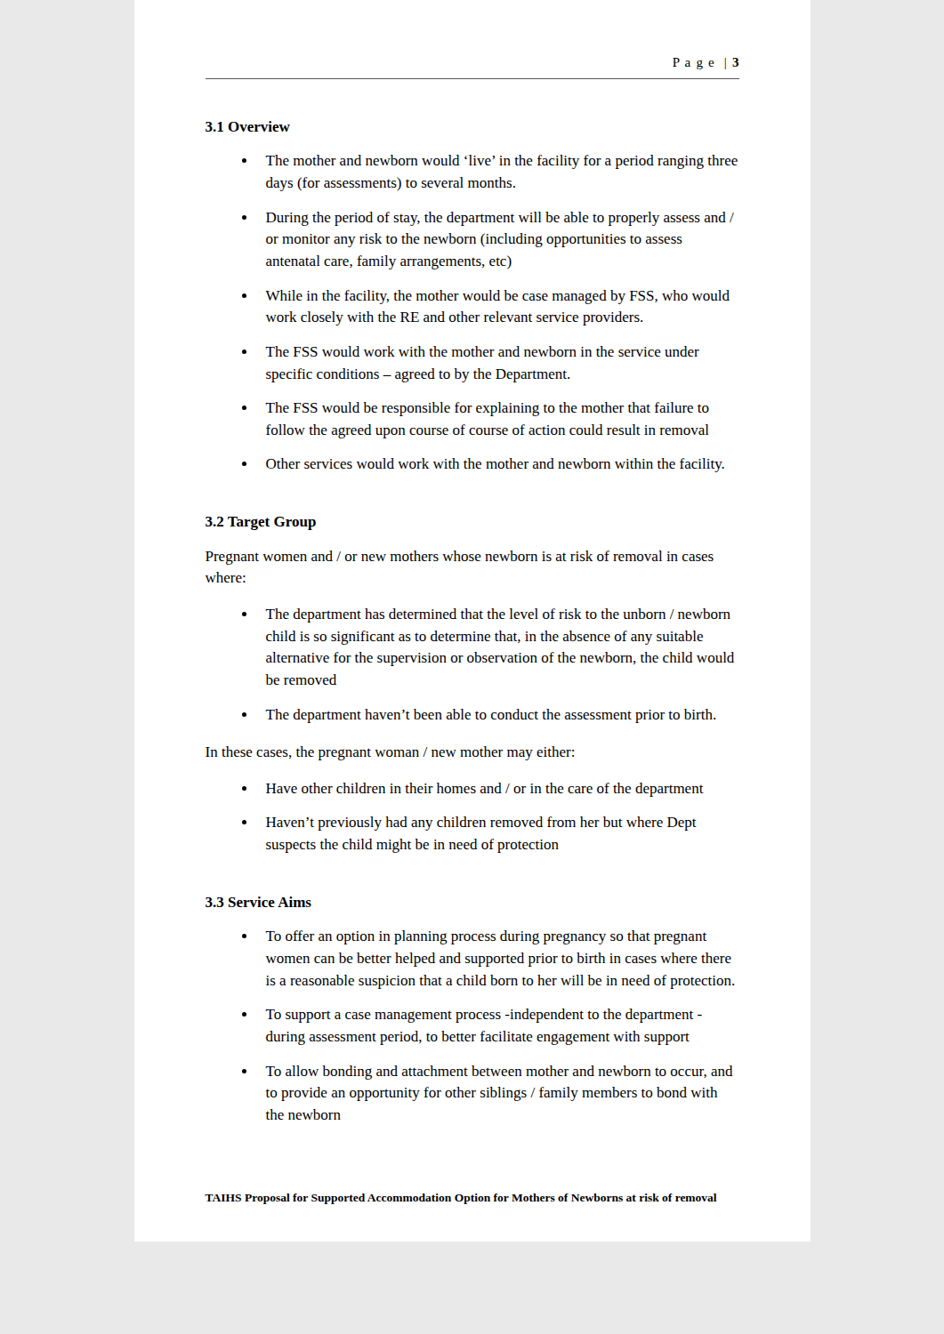P a g e | 3
3.1 Overview
The mother and newborn would ‘live’ in the facility for a period ranging three days (for assessments) to several months.
During the period of stay, the department will be able to properly assess and / or monitor any risk to the newborn (including opportunities to assess antenatal care, family arrangements, etc)
While in the facility, the mother would be case managed by FSS, who would work closely with the RE and other relevant service providers.
The FSS would work with the mother and newborn in the service under specific conditions – agreed to by the Department.
The FSS would be responsible for explaining to the mother that failure to follow the agreed upon course of course of action could result in removal
Other services would work with the mother and newborn within the facility.
3.2 Target Group
Pregnant women and / or new mothers whose newborn is at risk of removal in cases where:
The department has determined that the level of risk to the unborn / newborn child is so significant as to determine that, in the absence of any suitable alternative for the supervision or observation of the newborn, the child would be removed
The department haven’t been able to conduct the assessment prior to birth.
In these cases, the pregnant woman / new mother may either:
Have other children in their homes and / or in the care of the department
Haven’t previously had any children removed from her but where Dept suspects the child might be in need of protection
3.3 Service Aims
To offer an option in planning process during pregnancy so that pregnant women can be better helped and supported prior to birth in cases where there is a reasonable suspicion that a child born to her will be in need of protection.
To support a case management process -independent to the department - during assessment period, to better facilitate engagement with support
To allow bonding and attachment between mother and newborn to occur, and to provide an opportunity for other siblings / family members to bond with the newborn
TAIHS Proposal for Supported Accommodation Option for Mothers of Newborns at risk of removal